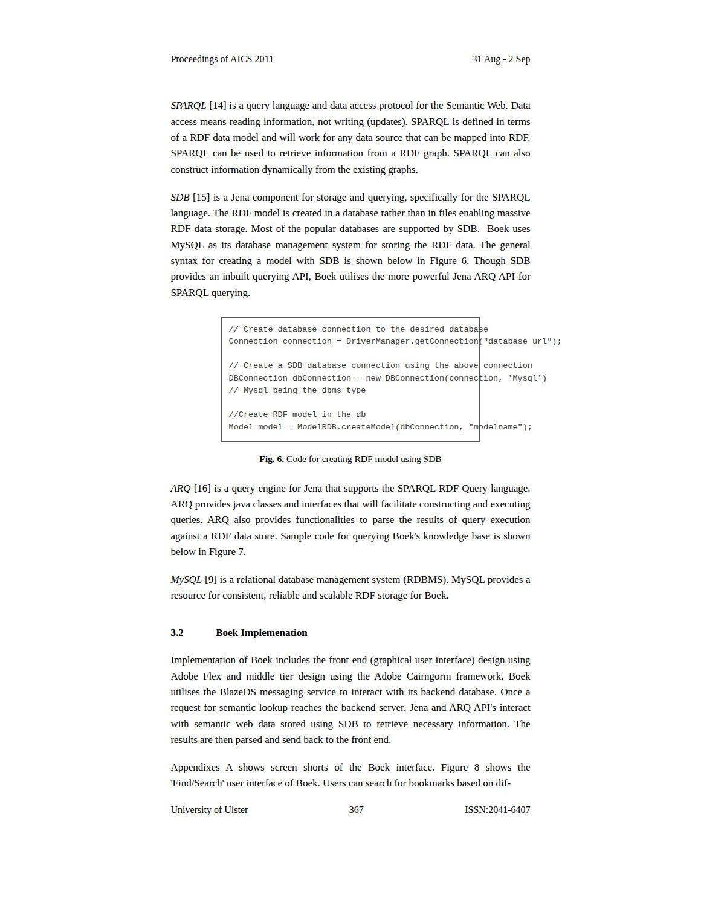Proceedings of AICS 2011 31 Aug - 2 Sep
SPARQL [14] is a query language and data access protocol for the Semantic Web. Data access means reading information, not writing (updates). SPARQL is defined in terms of a RDF data model and will work for any data source that can be mapped into RDF. SPARQL can be used to retrieve information from a RDF graph. SPARQL can also construct information dynamically from the existing graphs.
SDB [15] is a Jena component for storage and querying, specifically for the SPARQL language. The RDF model is created in a database rather than in files enabling massive RDF data storage. Most of the popular databases are supported by SDB. Boek uses MySQL as its database management system for storing the RDF data. The general syntax for creating a model with SDB is shown below in Figure 6. Though SDB provides an inbuilt querying API, Boek utilises the more powerful Jena ARQ API for SPARQL querying.
// Create database connection to the desired database
Connection connection = DriverManager.getConnection("database url");

// Create a SDB database connection using the above connection
DBConnection dbConnection = new DBConnection(connection, 'Mysql')
// Mysql being the dbms type

//Create RDF model in the db
Model model = ModelRDB.createModel(dbConnection, "modelname");
Fig. 6. Code for creating RDF model using SDB
ARQ [16] is a query engine for Jena that supports the SPARQL RDF Query language. ARQ provides java classes and interfaces that will facilitate constructing and executing queries. ARQ also provides functionalities to parse the results of query execution against a RDF data store. Sample code for querying Boek's knowledge base is shown below in Figure 7.
MySQL [9] is a relational database management system (RDBMS). MySQL provides a resource for consistent, reliable and scalable RDF storage for Boek.
3.2 Boek Implemenation
Implementation of Boek includes the front end (graphical user interface) design using Adobe Flex and middle tier design using the Adobe Cairngorm framework. Boek utilises the BlazeDS messaging service to interact with its backend database. Once a request for semantic lookup reaches the backend server, Jena and ARQ API's interact with semantic web data stored using SDB to retrieve necessary information. The results are then parsed and send back to the front end.
Appendixes A shows screen shorts of the Boek interface. Figure 8 shows the 'Find/Search' user interface of Boek. Users can search for bookmarks based on dif-
University of Ulster 367 ISSN:2041-6407